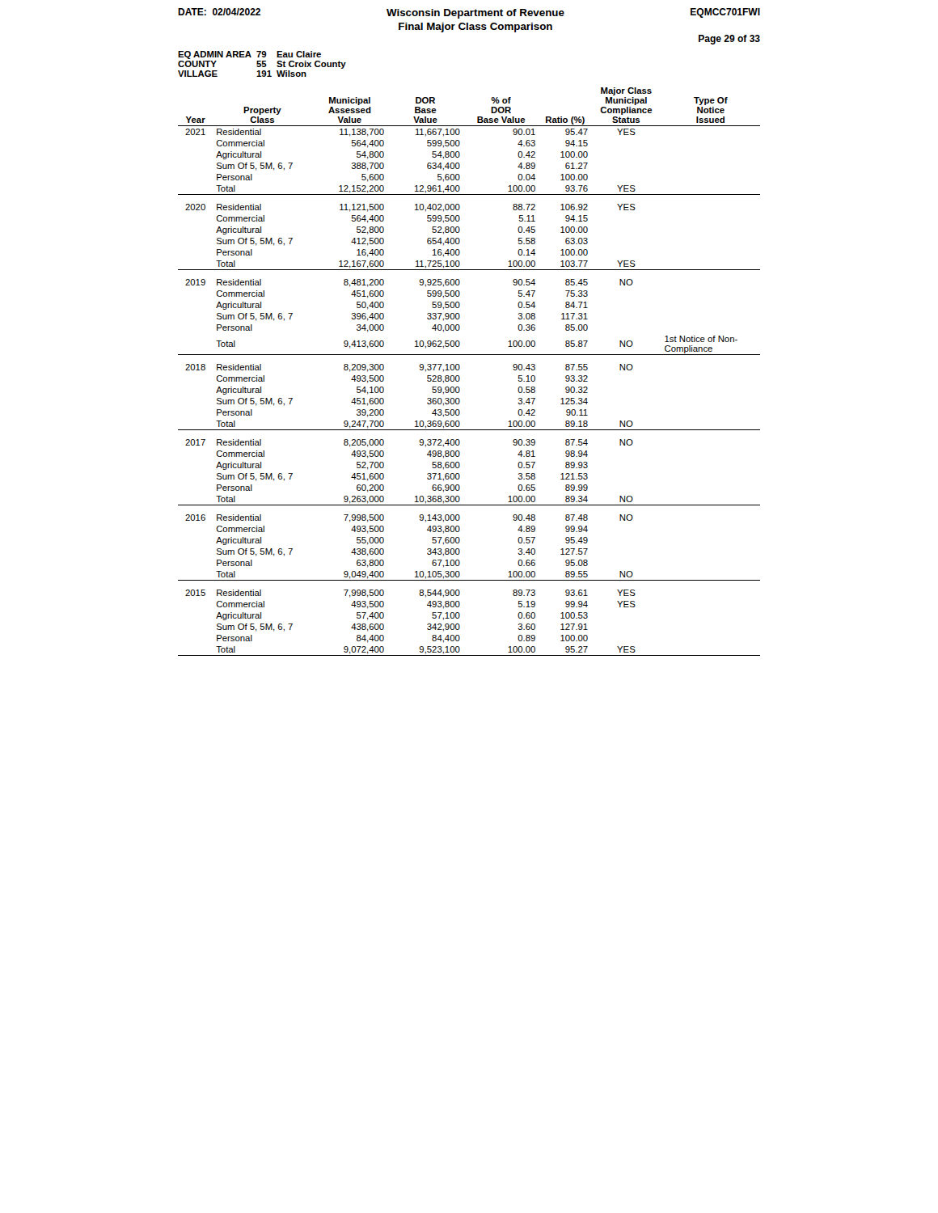DATE: 02/04/2022
Wisconsin Department of Revenue
Final Major Class Comparison
EQMCC701FWI
Page 29 of 33
| EQ ADMIN AREA | 79 | Eau Claire |
| COUNTY | 55 | St Croix County |
| VILLAGE | 191 | Wilson |
| Year | Property Class | Municipal Assessed Value | DOR Base Value | % of DOR Base Value | Ratio (%) | Major Class Municipal Compliance Status | Type Of Notice Issued |
| --- | --- | --- | --- | --- | --- | --- | --- |
| 2021 | Residential | 11,138,700 | 11,667,100 | 90.01 | 95.47 | YES | |
| | Commercial | 564,400 | 599,500 | 4.63 | 94.15 | | |
| | Agricultural | 54,800 | 54,800 | 0.42 | 100.00 | | |
| | Sum Of 5, 5M, 6, 7 | 388,700 | 634,400 | 4.89 | 61.27 | | |
| | Personal | 5,600 | 5,600 | 0.04 | 100.00 | | |
| | Total | 12,152,200 | 12,961,400 | 100.00 | 93.76 | YES | |
| 2020 | Residential | 11,121,500 | 10,402,000 | 88.72 | 106.92 | YES | |
| | Commercial | 564,400 | 599,500 | 5.11 | 94.15 | | |
| | Agricultural | 52,800 | 52,800 | 0.45 | 100.00 | | |
| | Sum Of 5, 5M, 6, 7 | 412,500 | 654,400 | 5.58 | 63.03 | | |
| | Personal | 16,400 | 16,400 | 0.14 | 100.00 | | |
| | Total | 12,167,600 | 11,725,100 | 100.00 | 103.77 | YES | |
| 2019 | Residential | 8,481,200 | 9,925,600 | 90.54 | 85.45 | NO | |
| | Commercial | 451,600 | 599,500 | 5.47 | 75.33 | | |
| | Agricultural | 50,400 | 59,500 | 0.54 | 84.71 | | |
| | Sum Of 5, 5M, 6, 7 | 396,400 | 337,900 | 3.08 | 117.31 | | |
| | Personal | 34,000 | 40,000 | 0.36 | 85.00 | | |
| | Total | 9,413,600 | 10,962,500 | 100.00 | 85.87 | NO | 1st Notice of Non-Compliance |
| 2018 | Residential | 8,209,300 | 9,377,100 | 90.43 | 87.55 | NO | |
| | Commercial | 493,500 | 528,800 | 5.10 | 93.32 | | |
| | Agricultural | 54,100 | 59,900 | 0.58 | 90.32 | | |
| | Sum Of 5, 5M, 6, 7 | 451,600 | 360,300 | 3.47 | 125.34 | | |
| | Personal | 39,200 | 43,500 | 0.42 | 90.11 | | |
| | Total | 9,247,700 | 10,369,600 | 100.00 | 89.18 | NO | |
| 2017 | Residential | 8,205,000 | 9,372,400 | 90.39 | 87.54 | NO | |
| | Commercial | 493,500 | 498,800 | 4.81 | 98.94 | | |
| | Agricultural | 52,700 | 58,600 | 0.57 | 89.93 | | |
| | Sum Of 5, 5M, 6, 7 | 451,600 | 371,600 | 3.58 | 121.53 | | |
| | Personal | 60,200 | 66,900 | 0.65 | 89.99 | | |
| | Total | 9,263,000 | 10,368,300 | 100.00 | 89.34 | NO | |
| 2016 | Residential | 7,998,500 | 9,143,000 | 90.48 | 87.48 | NO | |
| | Commercial | 493,500 | 493,800 | 4.89 | 99.94 | | |
| | Agricultural | 55,000 | 57,600 | 0.57 | 95.49 | | |
| | Sum Of 5, 5M, 6, 7 | 438,600 | 343,800 | 3.40 | 127.57 | | |
| | Personal | 63,800 | 67,100 | 0.66 | 95.08 | | |
| | Total | 9,049,400 | 10,105,300 | 100.00 | 89.55 | NO | |
| 2015 | Residential | 7,998,500 | 8,544,900 | 89.73 | 93.61 | YES | |
| | Commercial | 493,500 | 493,800 | 5.19 | 99.94 | YES | |
| | Agricultural | 57,400 | 57,100 | 0.60 | 100.53 | | |
| | Sum Of 5, 5M, 6, 7 | 438,600 | 342,900 | 3.60 | 127.91 | | |
| | Personal | 84,400 | 84,400 | 0.89 | 100.00 | | |
| | Total | 9,072,400 | 9,523,100 | 100.00 | 95.27 | YES | |